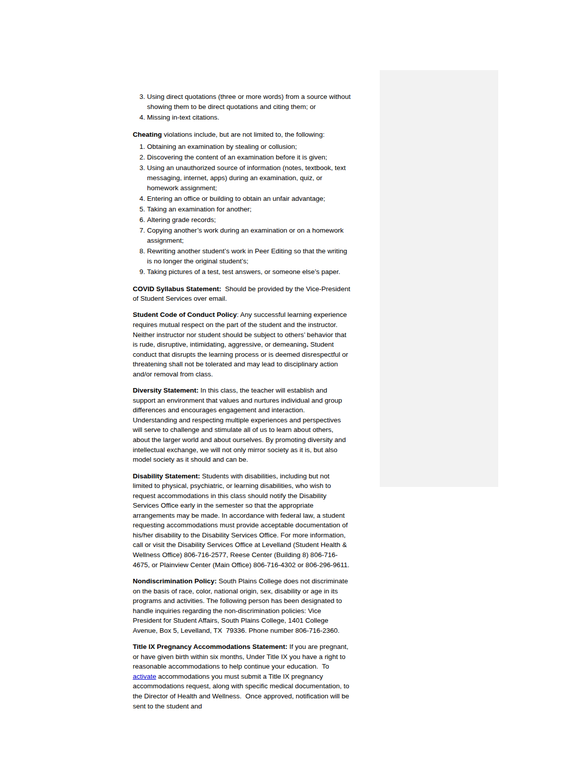Using direct quotations (three or more words) from a source without showing them to be direct quotations and citing them; or
Missing in-text citations.
Cheating violations include, but are not limited to, the following:
Obtaining an examination by stealing or collusion;
Discovering the content of an examination before it is given;
Using an unauthorized source of information (notes, textbook, text messaging, internet, apps) during an examination, quiz, or homework assignment;
Entering an office or building to obtain an unfair advantage;
Taking an examination for another;
Altering grade records;
Copying another’s work during an examination or on a homework assignment;
Rewriting another student’s work in Peer Editing so that the writing is no longer the original student’s;
Taking pictures of a test, test answers, or someone else’s paper.
COVID Syllabus Statement: Should be provided by the Vice-President of Student Services over email.
Student Code of Conduct Policy: Any successful learning experience requires mutual respect on the part of the student and the instructor. Neither instructor nor student should be subject to others’ behavior that is rude, disruptive, intimidating, aggressive, or demeaning. Student conduct that disrupts the learning process or is deemed disrespectful or threatening shall not be tolerated and may lead to disciplinary action and/or removal from class.
Diversity Statement: In this class, the teacher will establish and support an environment that values and nurtures individual and group differences and encourages engagement and interaction. Understanding and respecting multiple experiences and perspectives will serve to challenge and stimulate all of us to learn about others, about the larger world and about ourselves. By promoting diversity and intellectual exchange, we will not only mirror society as it is, but also model society as it should and can be.
Disability Statement: Students with disabilities, including but not limited to physical, psychiatric, or learning disabilities, who wish to request accommodations in this class should notify the Disability Services Office early in the semester so that the appropriate arrangements may be made. In accordance with federal law, a student requesting accommodations must provide acceptable documentation of his/her disability to the Disability Services Office. For more information, call or visit the Disability Services Office at Levelland (Student Health & Wellness Office) 806-716-2577, Reese Center (Building 8) 806-716-4675, or Plainview Center (Main Office) 806-716-4302 or 806-296-9611.
Nondiscrimination Policy: South Plains College does not discriminate on the basis of race, color, national origin, sex, disability or age in its programs and activities. The following person has been designated to handle inquiries regarding the non-discrimination policies: Vice President for Student Affairs, South Plains College, 1401 College Avenue, Box 5, Levelland, TX 79336. Phone number 806-716-2360.
Title IX Pregnancy Accommodations Statement: If you are pregnant, or have given birth within six months, Under Title IX you have a right to reasonable accommodations to help continue your education. To activate accommodations you must submit a Title IX pregnancy accommodations request, along with specific medical documentation, to the Director of Health and Wellness. Once approved, notification will be sent to the student and